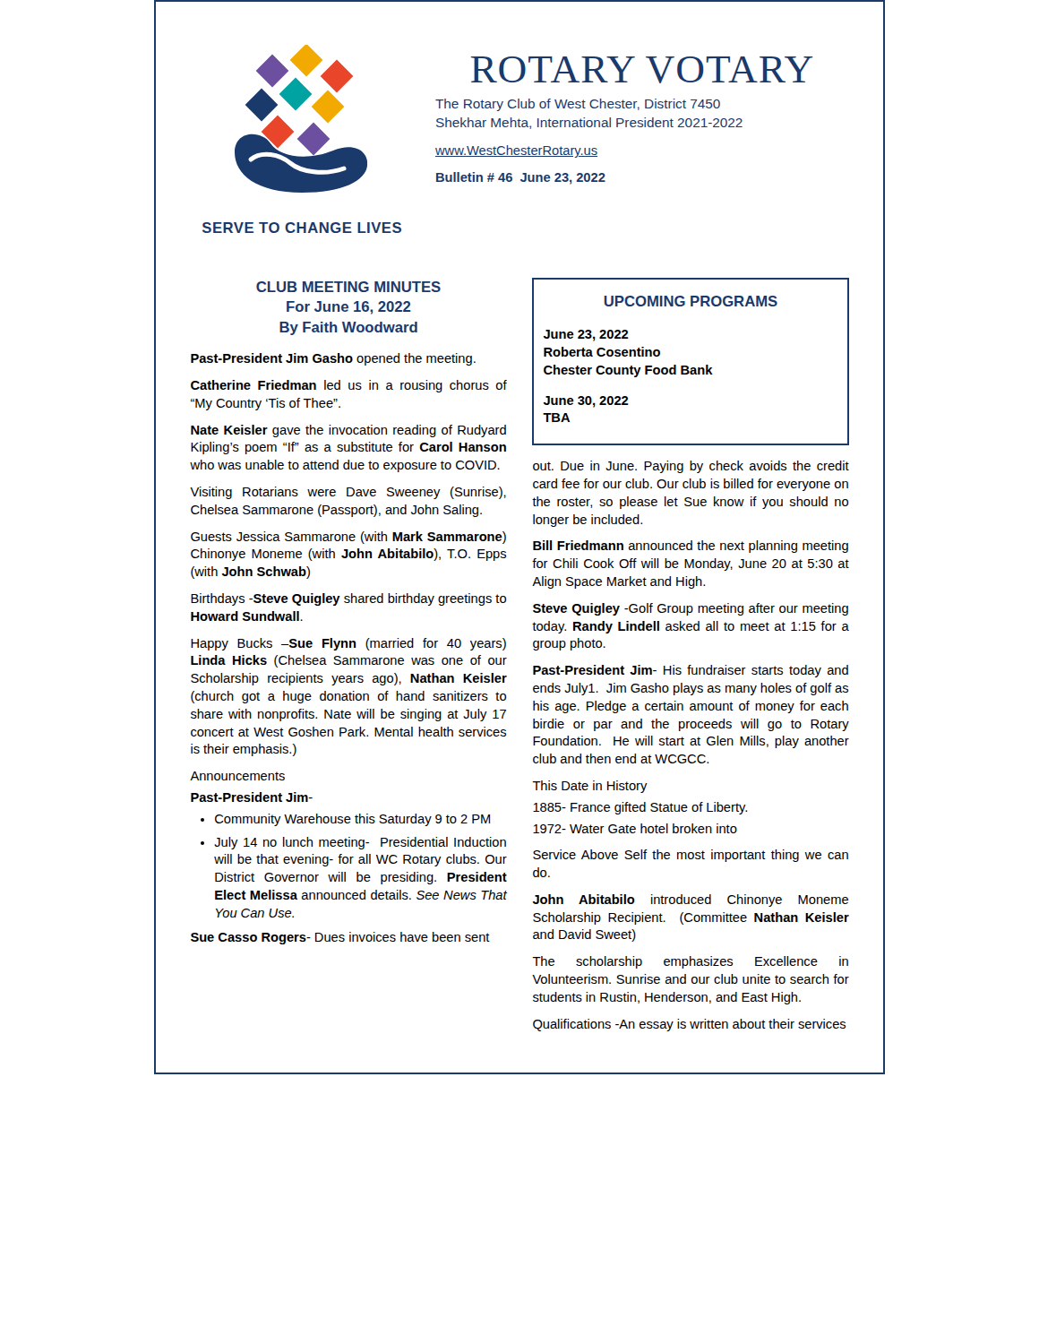SERVE TO CHANGE LIVES
ROTARY VOTARY
The Rotary Club of West Chester, District 7450
Shekhar Mehta, International President 2021-2022
www.WestChesterRotary.us
Bulletin # 46 June 23, 2022
CLUB MEETING MINUTES For June 16, 2022 By Faith Woodward
Past-President Jim Gasho opened the meeting.
Catherine Friedman led us in a rousing chorus of “My Country ‘Tis of Thee”.
Nate Keisler gave the invocation reading of Rudyard Kipling’s poem “If” as a substitute for Carol Hanson who was unable to attend due to exposure to COVID.
Visiting Rotarians were Dave Sweeney (Sunrise), Chelsea Sammarone (Passport), and John Saling.
Guests Jessica Sammarone (with Mark Sammarone) Chinonye Moneme (with John Abitabilo), T.O. Epps (with John Schwab)
Birthdays -Steve Quigley shared birthday greetings to Howard Sundwall.
Happy Bucks –Sue Flynn (married for 40 years) Linda Hicks (Chelsea Sammarone was one of our Scholarship recipients years ago), Nathan Keisler (church got a huge donation of hand sanitizers to share with nonprofits. Nate will be singing at July 17 concert at West Goshen Park. Mental health services is their emphasis.)
Announcements
Past-President Jim-
Community Warehouse this Saturday 9 to 2 PM
July 14 no lunch meeting- Presidential Induction will be that evening- for all WC Rotary clubs. Our District Governor will be presiding. President Elect Melissa announced details. See News That You Can Use.
Sue Casso Rogers- Dues invoices have been sent
UPCOMING PROGRAMS
June 23, 2022
Roberta Cosentino
Chester County Food Bank
June 30, 2022
TBA
out. Due in June. Paying by check avoids the credit card fee for our club. Our club is billed for everyone on the roster, so please let Sue know if you should no longer be included.
Bill Friedmann announced the next planning meeting for Chili Cook Off will be Monday, June 20 at 5:30 at Align Space Market and High.
Steve Quigley -Golf Group meeting after our meeting today. Randy Lindell asked all to meet at 1:15 for a group photo.
Past-President Jim- His fundraiser starts today and ends July1. Jim Gasho plays as many holes of golf as his age. Pledge a certain amount of money for each birdie or par and the proceeds will go to Rotary Foundation. He will start at Glen Mills, play another club and then end at WCGCC.
This Date in History
1885- France gifted Statue of Liberty.
1972- Water Gate hotel broken into
Service Above Self the most important thing we can do.
John Abitabilo introduced Chinonye Moneme Scholarship Recipient. (Committee Nathan Keisler and David Sweet)
The scholarship emphasizes Excellence in Volunteerism. Sunrise and our club unite to search for students in Rustin, Henderson, and East High.
Qualifications -An essay is written about their services